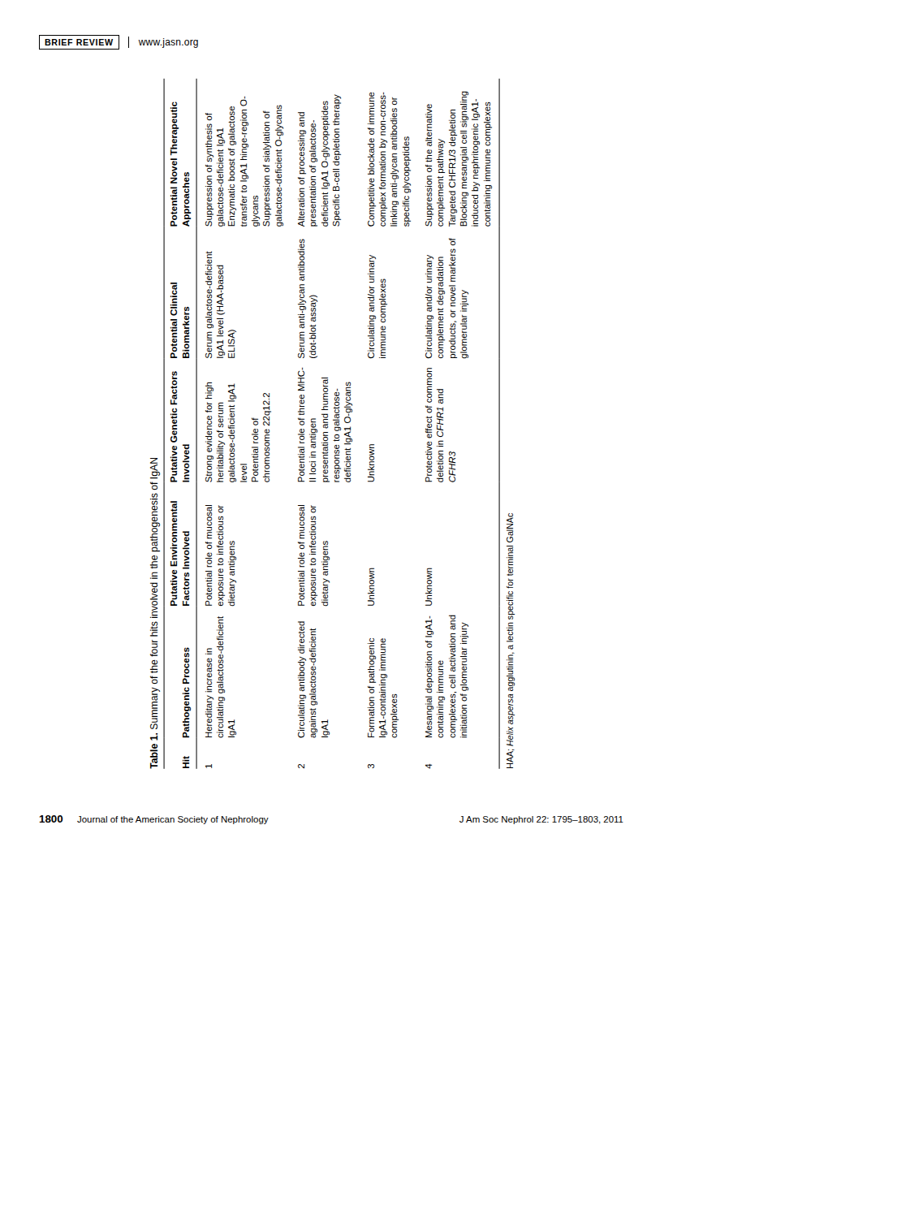Brief Review www.jasn.org
Table 1. Summary of the four hits involved in the pathogenesis of IgAN
| Hit | Pathogenic Process | Putative Environmental Factors Involved | Putative Genetic Factors Involved | Potential Clinical Biomarkers | Potential Novel Therapeutic Approaches |
| --- | --- | --- | --- | --- | --- |
| 1 | Hereditary increase in circulating galactose-deficient IgA1 | Potential role of mucosal exposure to infectious or dietary antigens | Strong evidence for high heritability of serum galactose-deficient IgA1 level Potential role of chromosome 22q12.2 | Serum galactose-deficient IgA1 level (HAA-based ELISA) | Suppression of synthesis of galactose-deficient IgA1 Enzymatic boost of galactose transfer to IgA1 hinge-region O-glycans Suppression of sialylation of galactose-deficient O-glycans |
| 2 | Circulating antibody directed against galactose-deficient IgA1 | Potential role of mucosal exposure to infectious or dietary antigens | Potential role of three MHC-II loci in antigen presentation and humoral response to galactose-deficient IgA1 O-glycans | Serum anti-glycan antibodies (dot-blot assay) | Alteration of processing and presentation of galactose-deficient IgA1 O-glycopeptides Specific B-cell depletion therapy |
| 3 | Formation of pathogenic IgA1-containing immune complexes | Unknown | Unknown | Circulating and/or urinary immune complexes | Competitive blockade of immune complex formation by non-cross-linking anti-glycan antibodies or specific glycopeptides |
| 4 | Mesangial deposition of IgA1-containing immune complexes, cell activation and initiation of glomerular injury | Unknown | Protective effect of common deletion in CFHR1 and CFHR3 | Circulating and/or urinary complement degradation products, or novel markers of glomerular injury | Suppression of the alternative complement pathway Targeted CHFR1/3 depletion Blocking mesangial cell signaling induced by nephritogenic IgA1-containing immune complexes |
HAA; Helix aspersa agglutinin, a lectin specific for terminal GalNAc
1800 Journal of the American Society of Nephrology
J Am Soc Nephrol 22: 1795–1803, 2011